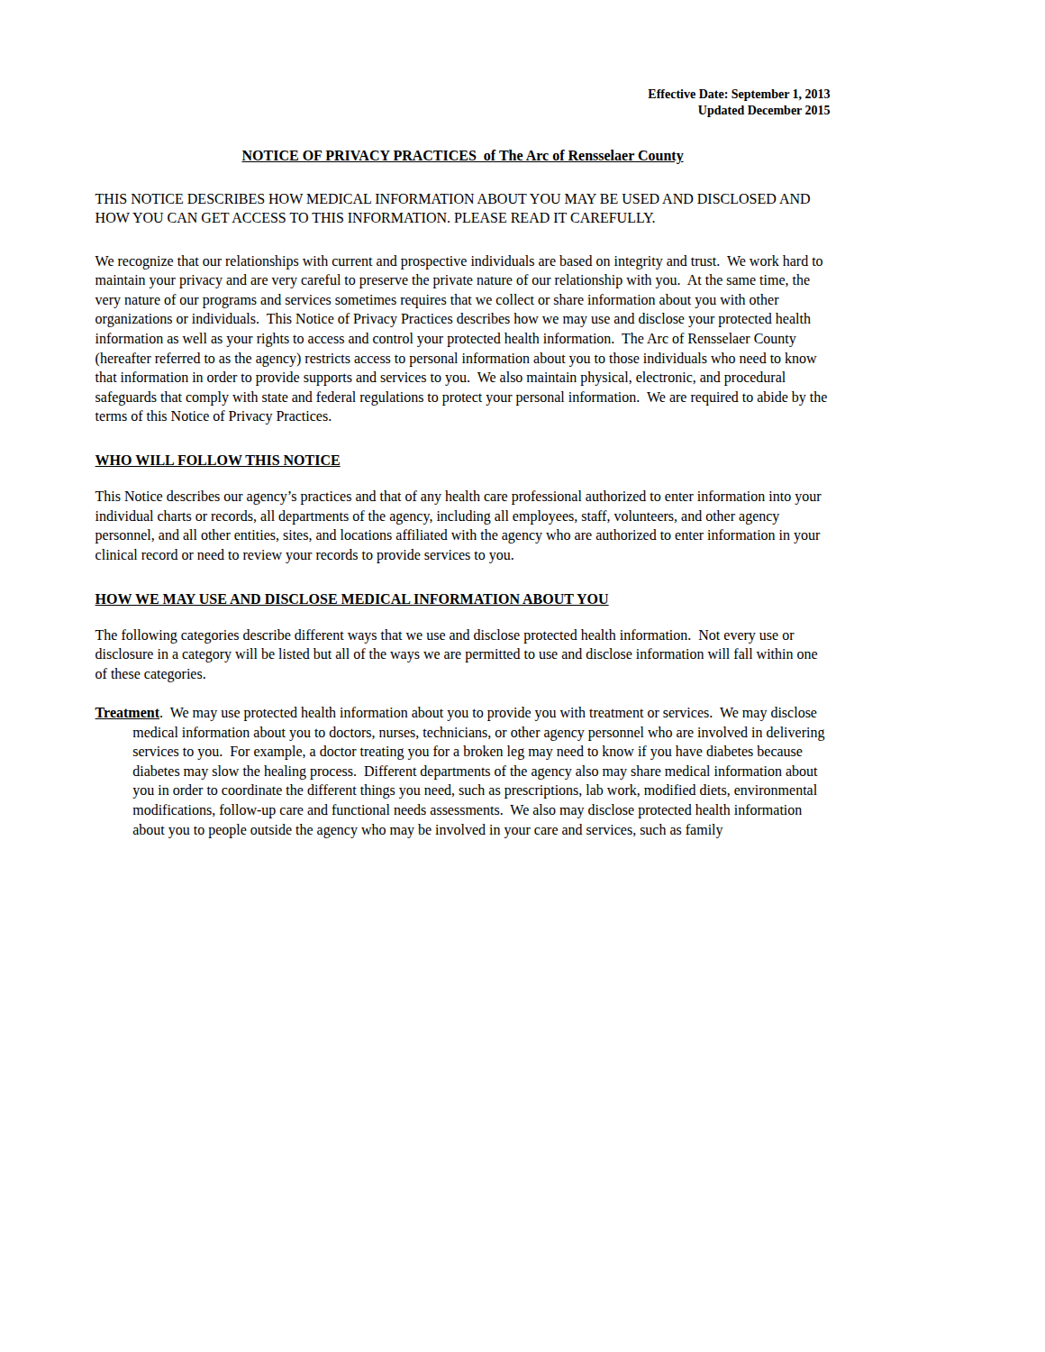Effective Date: September 1, 2013
Updated December 2015
NOTICE OF PRIVACY PRACTICES of The Arc of Rensselaer County
THIS NOTICE DESCRIBES HOW MEDICAL INFORMATION ABOUT YOU MAY BE USED AND DISCLOSED AND HOW YOU CAN GET ACCESS TO THIS INFORMATION. PLEASE READ IT CAREFULLY.
We recognize that our relationships with current and prospective individuals are based on integrity and trust. We work hard to maintain your privacy and are very careful to preserve the private nature of our relationship with you. At the same time, the very nature of our programs and services sometimes requires that we collect or share information about you with other organizations or individuals. This Notice of Privacy Practices describes how we may use and disclose your protected health information as well as your rights to access and control your protected health information. The Arc of Rensselaer County (hereafter referred to as the agency) restricts access to personal information about you to those individuals who need to know that information in order to provide supports and services to you. We also maintain physical, electronic, and procedural safeguards that comply with state and federal regulations to protect your personal information. We are required to abide by the terms of this Notice of Privacy Practices.
WHO WILL FOLLOW THIS NOTICE
This Notice describes our agency’s practices and that of any health care professional authorized to enter information into your individual charts or records, all departments of the agency, including all employees, staff, volunteers, and other agency personnel, and all other entities, sites, and locations affiliated with the agency who are authorized to enter information in your clinical record or need to review your records to provide services to you.
HOW WE MAY USE AND DISCLOSE MEDICAL INFORMATION ABOUT YOU
The following categories describe different ways that we use and disclose protected health information. Not every use or disclosure in a category will be listed but all of the ways we are permitted to use and disclose information will fall within one of these categories.
Treatment. We may use protected health information about you to provide you with treatment or services. We may disclose medical information about you to doctors, nurses, technicians, or other agency personnel who are involved in delivering services to you. For example, a doctor treating you for a broken leg may need to know if you have diabetes because diabetes may slow the healing process. Different departments of the agency also may share medical information about you in order to coordinate the different things you need, such as prescriptions, lab work, modified diets, environmental modifications, follow-up care and functional needs assessments. We also may disclose protected health information about you to people outside the agency who may be involved in your care and services, such as family